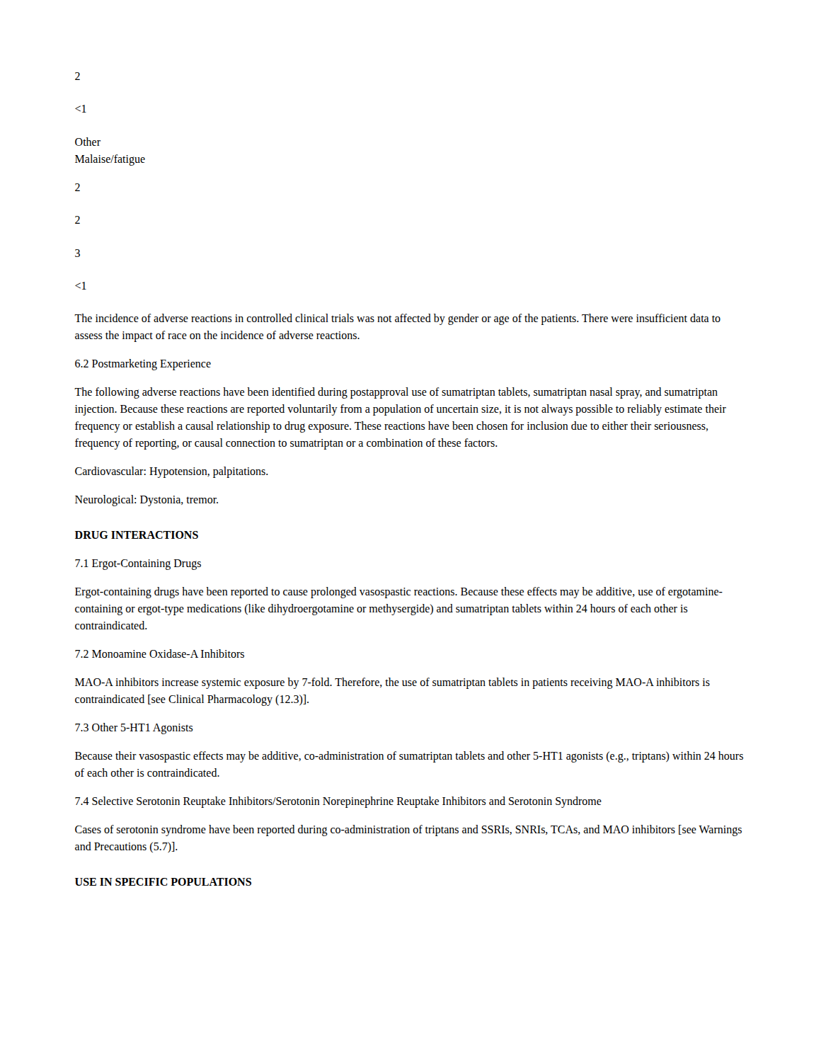2
<1
Other
Malaise/fatigue
2
2
3
<1
The incidence of adverse reactions in controlled clinical trials was not affected by gender or age of the patients. There were insufficient data to assess the impact of race on the incidence of adverse reactions.
6.2 Postmarketing Experience
The following adverse reactions have been identified during postapproval use of sumatriptan tablets, sumatriptan nasal spray, and sumatriptan injection. Because these reactions are reported voluntarily from a population of uncertain size, it is not always possible to reliably estimate their frequency or establish a causal relationship to drug exposure. These reactions have been chosen for inclusion due to either their seriousness, frequency of reporting, or causal connection to sumatriptan or a combination of these factors.
Cardiovascular: Hypotension, palpitations.
Neurological: Dystonia, tremor.
DRUG INTERACTIONS
7.1 Ergot-Containing Drugs
Ergot-containing drugs have been reported to cause prolonged vasospastic reactions. Because these effects may be additive, use of ergotamine-containing or ergot-type medications (like dihydroergotamine or methysergide) and sumatriptan tablets within 24 hours of each other is contraindicated.
7.2 Monoamine Oxidase-A Inhibitors
MAO-A inhibitors increase systemic exposure by 7-fold. Therefore, the use of sumatriptan tablets in patients receiving MAO-A inhibitors is contraindicated [see Clinical Pharmacology (12.3)].
7.3 Other 5-HT1 Agonists
Because their vasospastic effects may be additive, co-administration of sumatriptan tablets and other 5-HT1 agonists (e.g., triptans) within 24 hours of each other is contraindicated.
7.4 Selective Serotonin Reuptake Inhibitors/Serotonin Norepinephrine Reuptake Inhibitors and Serotonin Syndrome
Cases of serotonin syndrome have been reported during co-administration of triptans and SSRIs, SNRIs, TCAs, and MAO inhibitors [see Warnings and Precautions (5.7)].
USE IN SPECIFIC POPULATIONS